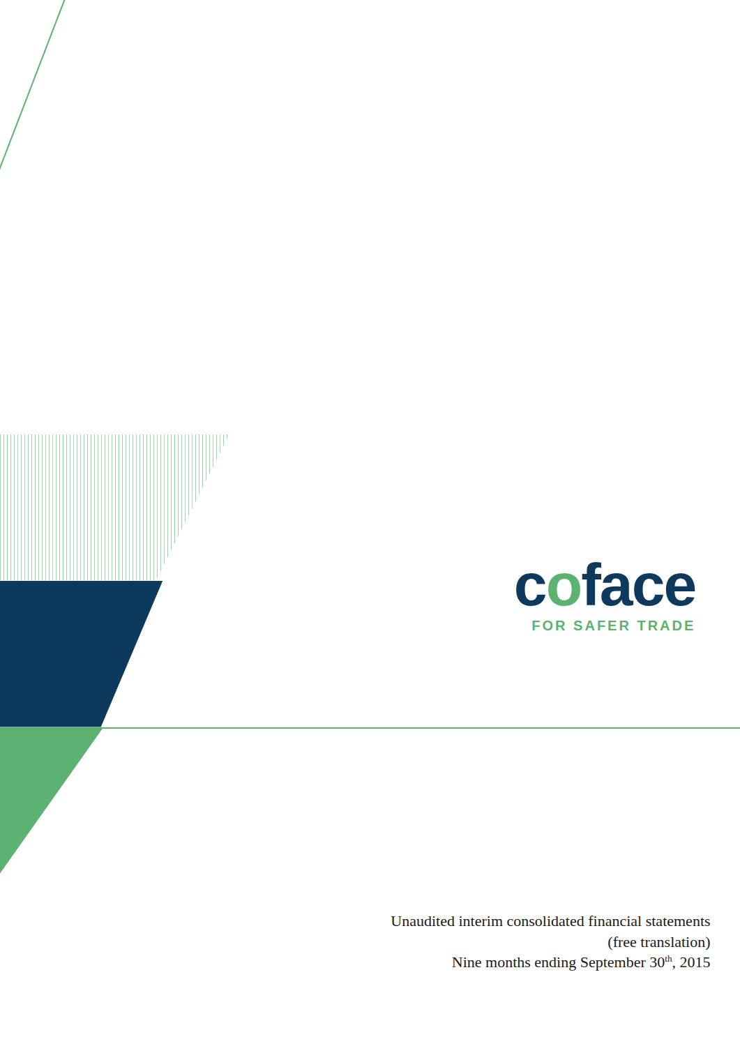coface
FOR SAFER TRADE
Unaudited interim consolidated financial statements
(free translation)
Nine months ending September 30th, 2015